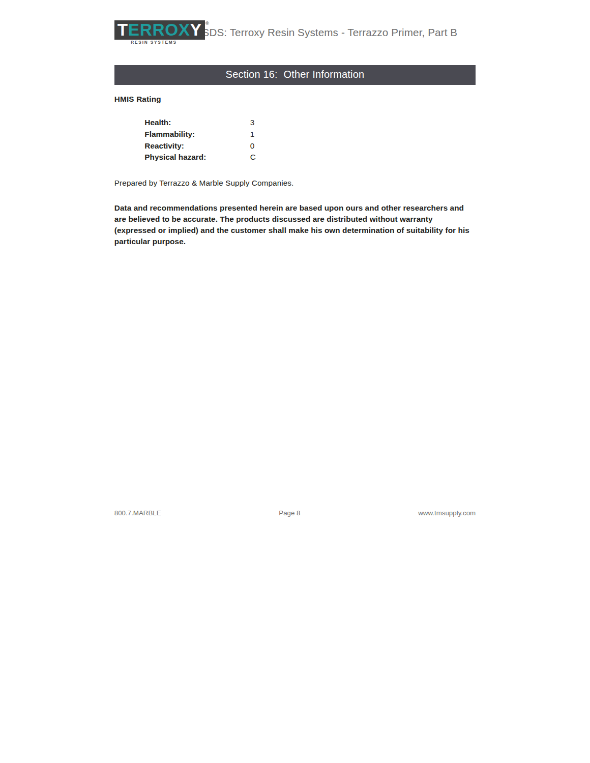TERROXY®
RESIN SYSTEMS
SDS: Terroxy Resin Systems - Terrazzo Primer, Part B
Section 16: Other Information
HMIS Rating
| Health: | 3 |
| Flammability: | 1 |
| Reactivity: | 0 |
| Physical hazard: | C |
Prepared by Terrazzo & Marble Supply Companies.
Data and recommendations presented herein are based upon ours and other researchers and are believed to be accurate. The products discussed are distributed without warranty (expressed or implied) and the customer shall make his own determination of suitability for his particular purpose.
800.7.MARBLE
Page 8
www.tmsupply.com